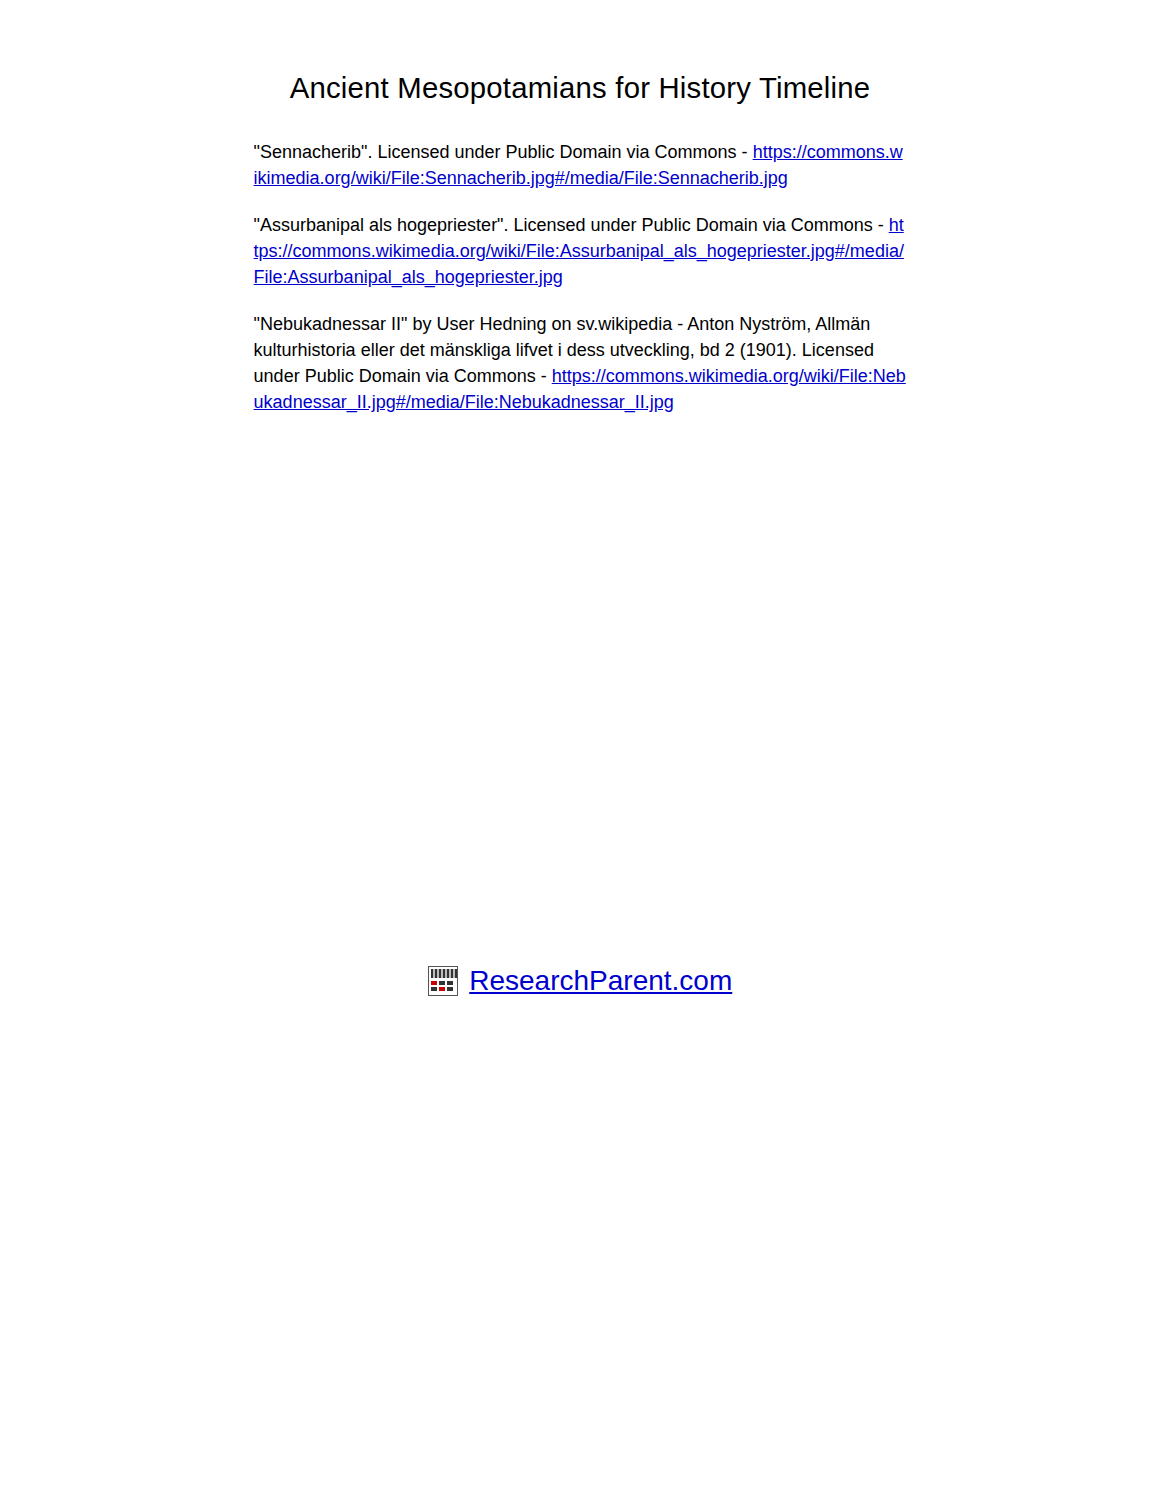Ancient Mesopotamians for History Timeline
"Sennacherib". Licensed under Public Domain via Commons - https://commons.wikimedia.org/wiki/File:Sennacherib.jpg#/media/File:Sennacherib.jpg
"Assurbanipal als hogepriester". Licensed under Public Domain via Commons - https://commons.wikimedia.org/wiki/File:Assurbanipal_als_hogepriester.jpg#/media/File:Assurbanipal_als_hogepriester.jpg
"Nebukadnessar II" by User Hedning on sv.wikipedia - Anton Nyström, Allmän kulturhistoria eller det mänskliga lifvet i dess utveckling, bd 2 (1901). Licensed under Public Domain via Commons - https://commons.wikimedia.org/wiki/File:Nebukadnessar_II.jpg#/media/File:Nebukadnessar_II.jpg
ResearchParent.com